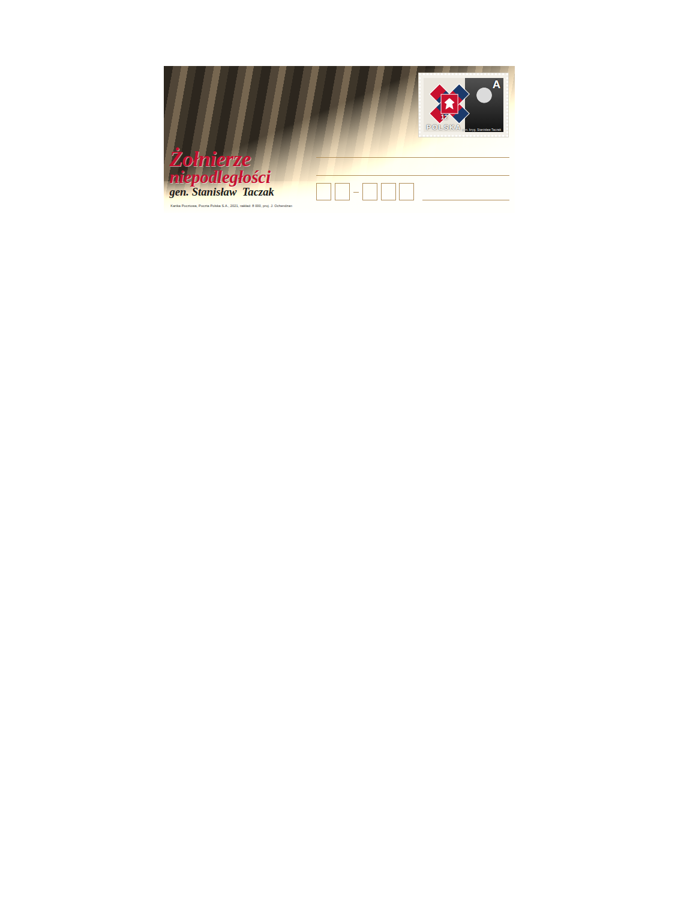12 POLSKA A gen. bryg. Stanisław Taczak
Żołnierze
niepodległości
gen. Stanisław Taczak
Kartka Pocztowa, Poczta Polska S.A., 2021, nakład: 8 000, proj. J. Ochendzan